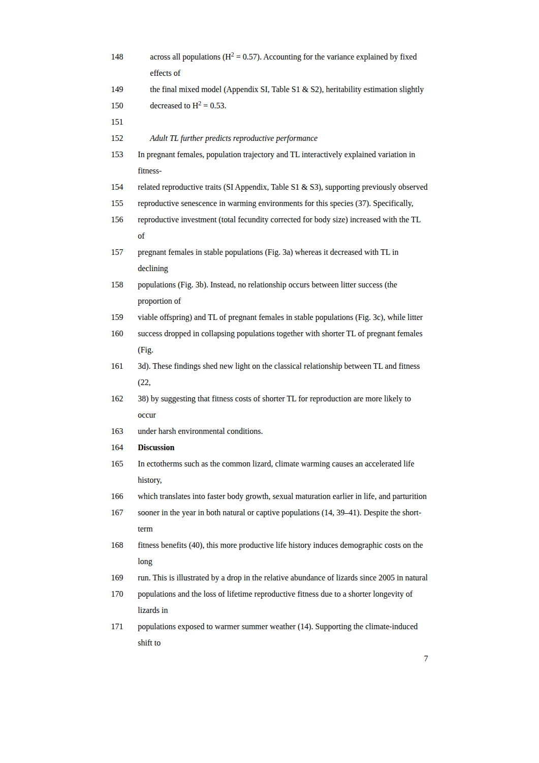148 across all populations (H2 = 0.57). Accounting for the variance explained by fixed effects of
149 the final mixed model (Appendix SI, Table S1 & S2), heritability estimation slightly
150 decreased to H2 = 0.53.
151
152 Adult TL further predicts reproductive performance
153 In pregnant females, population trajectory and TL interactively explained variation in fitness-
154 related reproductive traits (SI Appendix, Table S1 & S3), supporting previously observed
155 reproductive senescence in warming environments for this species (37). Specifically,
156 reproductive investment (total fecundity corrected for body size) increased with the TL of
157 pregnant females in stable populations (Fig. 3a) whereas it decreased with TL in declining
158 populations (Fig. 3b). Instead, no relationship occurs between litter success (the proportion of
159 viable offspring) and TL of pregnant females in stable populations (Fig. 3c), while litter
160 success dropped in collapsing populations together with shorter TL of pregnant females (Fig.
161 3d). These findings shed new light on the classical relationship between TL and fitness (22,
162 38) by suggesting that fitness costs of shorter TL for reproduction are more likely to occur
163 under harsh environmental conditions.
164 Discussion
165 In ectotherms such as the common lizard, climate warming causes an accelerated life history,
166 which translates into faster body growth, sexual maturation earlier in life, and parturition
167 sooner in the year in both natural or captive populations (14, 39–41). Despite the short-term
168 fitness benefits (40), this more productive life history induces demographic costs on the long
169 run. This is illustrated by a drop in the relative abundance of lizards since 2005 in natural
170 populations and the loss of lifetime reproductive fitness due to a shorter longevity of lizards in
171 populations exposed to warmer summer weather (14). Supporting the climate-induced shift to
7